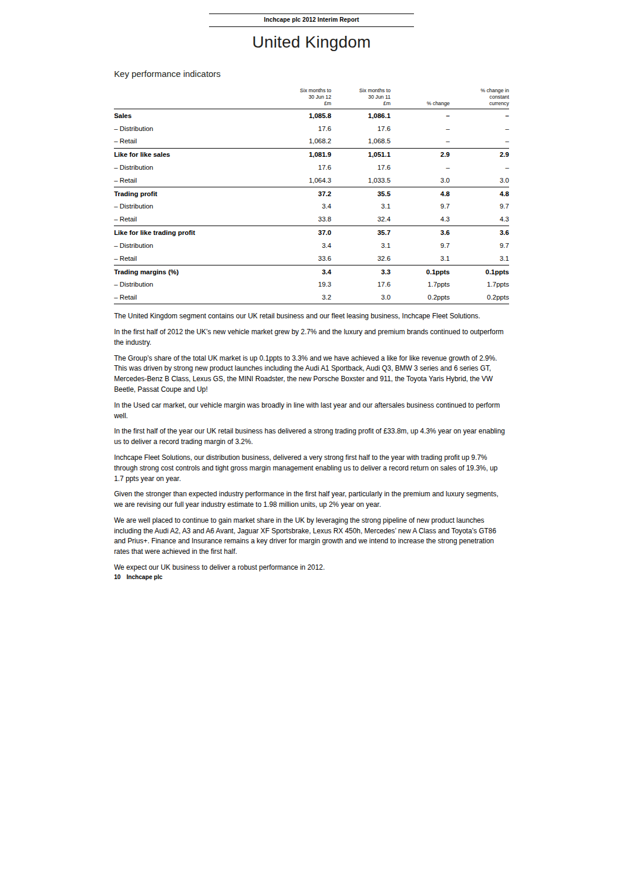Inchcape plc 2012 Interim Report
United Kingdom
Key performance indicators
| | Six months to 30 Jun 12 £m | Six months to 30 Jun 11 £m | % change | % change in constant currency |
| --- | --- | --- | --- | --- |
| Sales | 1,085.8 | 1,086.1 | – | – |
| – Distribution | 17.6 | 17.6 | – | – |
| – Retail | 1,068.2 | 1,068.5 | – | – |
| Like for like sales | 1,081.9 | 1,051.1 | 2.9 | 2.9 |
| – Distribution | 17.6 | 17.6 | – | – |
| – Retail | 1,064.3 | 1,033.5 | 3.0 | 3.0 |
| Trading profit | 37.2 | 35.5 | 4.8 | 4.8 |
| – Distribution | 3.4 | 3.1 | 9.7 | 9.7 |
| – Retail | 33.8 | 32.4 | 4.3 | 4.3 |
| Like for like trading profit | 37.0 | 35.7 | 3.6 | 3.6 |
| – Distribution | 3.4 | 3.1 | 9.7 | 9.7 |
| – Retail | 33.6 | 32.6 | 3.1 | 3.1 |
| Trading margins (%) | 3.4 | 3.3 | 0.1ppts | 0.1ppts |
| – Distribution | 19.3 | 17.6 | 1.7ppts | 1.7ppts |
| – Retail | 3.2 | 3.0 | 0.2ppts | 0.2ppts |
The United Kingdom segment contains our UK retail business and our fleet leasing business, Inchcape Fleet Solutions.
In the first half of 2012 the UK’s new vehicle market grew by 2.7% and the luxury and premium brands continued to outperform the industry.
The Group’s share of the total UK market is up 0.1ppts to 3.3% and we have achieved a like for like revenue growth of 2.9%. This was driven by strong new product launches including the Audi A1 Sportback, Audi Q3, BMW 3 series and 6 series GT, Mercedes-Benz B Class, Lexus GS, the MINI Roadster, the new Porsche Boxster and 911, the Toyota Yaris Hybrid, the VW Beetle, Passat Coupe and Up!
In the Used car market, our vehicle margin was broadly in line with last year and our aftersales business continued to perform well.
In the first half of the year our UK retail business has delivered a strong trading profit of £33.8m, up 4.3% year on year enabling us to deliver a record trading margin of 3.2%.
Inchcape Fleet Solutions, our distribution business, delivered a very strong first half to the year with trading profit up 9.7% through strong cost controls and tight gross margin management enabling us to deliver a record return on sales of 19.3%, up 1.7 ppts year on year.
Given the stronger than expected industry performance in the first half year, particularly in the premium and luxury segments, we are revising our full year industry estimate to 1.98 million units, up 2% year on year.
We are well placed to continue to gain market share in the UK by leveraging the strong pipeline of new product launches including the Audi A2, A3 and A6 Avant, Jaguar XF Sportsbrake, Lexus RX 450h, Mercedes’ new A Class and Toyota’s GT86 and Prius+. Finance and Insurance remains a key driver for margin growth and we intend to increase the strong penetration rates that were achieved in the first half.
We expect our UK business to deliver a robust performance in 2012.
10 Inchcape plc